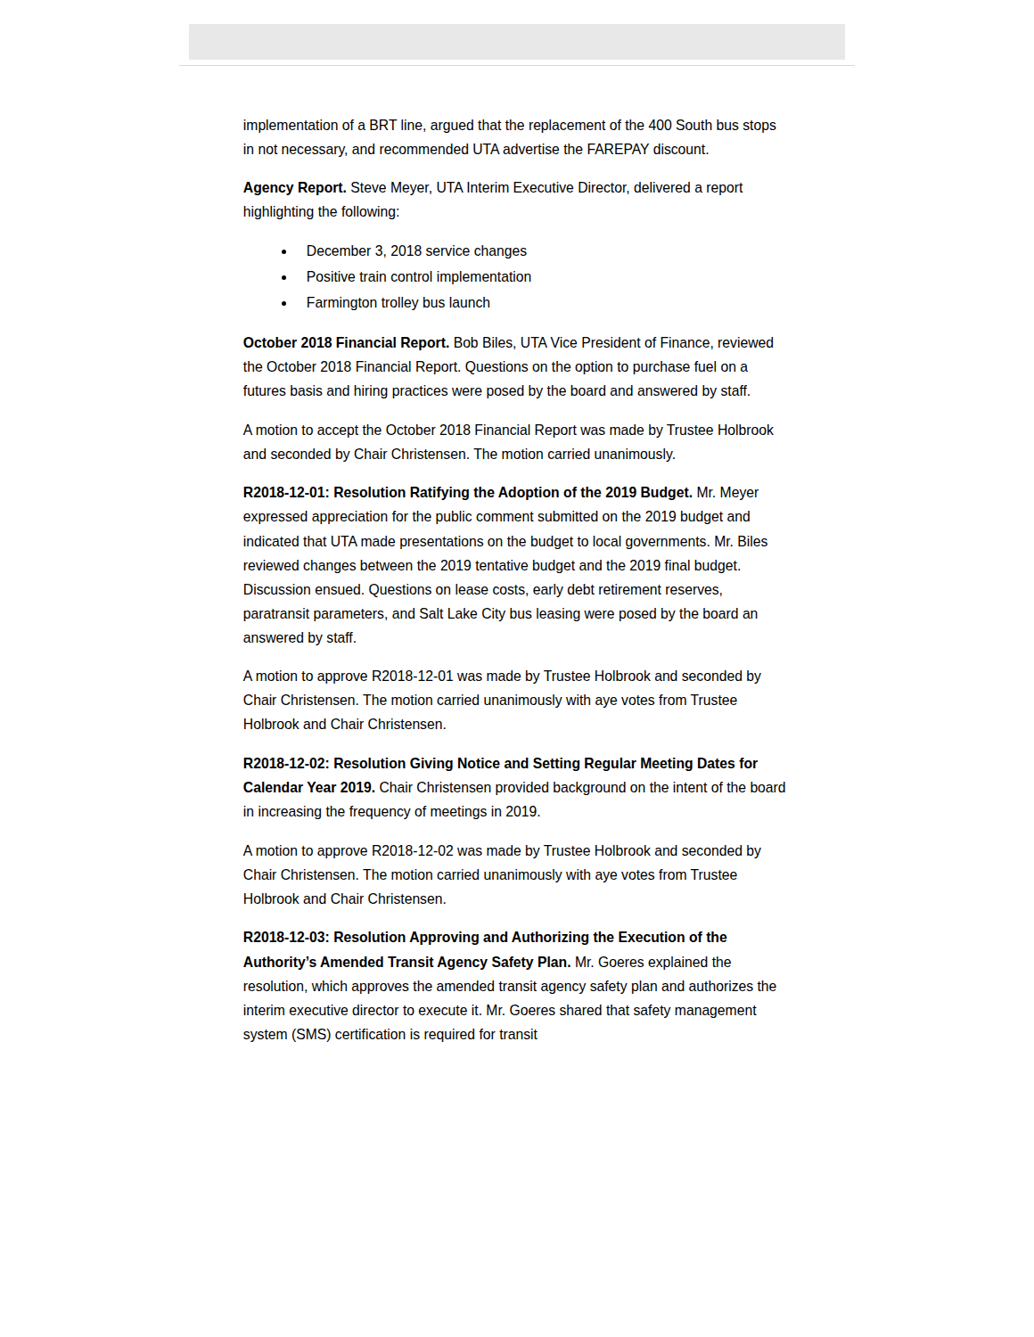implementation of a BRT line, argued that the replacement of the 400 South bus stops in not necessary, and recommended UTA advertise the FAREPAY discount.
Agency Report. Steve Meyer, UTA Interim Executive Director, delivered a report highlighting the following:
December 3, 2018 service changes
Positive train control implementation
Farmington trolley bus launch
October 2018 Financial Report. Bob Biles, UTA Vice President of Finance, reviewed the October 2018 Financial Report. Questions on the option to purchase fuel on a futures basis and hiring practices were posed by the board and answered by staff.
A motion to accept the October 2018 Financial Report was made by Trustee Holbrook and seconded by Chair Christensen. The motion carried unanimously.
R2018-12-01: Resolution Ratifying the Adoption of the 2019 Budget. Mr. Meyer expressed appreciation for the public comment submitted on the 2019 budget and indicated that UTA made presentations on the budget to local governments. Mr. Biles reviewed changes between the 2019 tentative budget and the 2019 final budget. Discussion ensued. Questions on lease costs, early debt retirement reserves, paratransit parameters, and Salt Lake City bus leasing were posed by the board an answered by staff.
A motion to approve R2018-12-01 was made by Trustee Holbrook and seconded by Chair Christensen. The motion carried unanimously with aye votes from Trustee Holbrook and Chair Christensen.
R2018-12-02: Resolution Giving Notice and Setting Regular Meeting Dates for Calendar Year 2019. Chair Christensen provided background on the intent of the board in increasing the frequency of meetings in 2019.
A motion to approve R2018-12-02 was made by Trustee Holbrook and seconded by Chair Christensen. The motion carried unanimously with aye votes from Trustee Holbrook and Chair Christensen.
R2018-12-03: Resolution Approving and Authorizing the Execution of the Authority’s Amended Transit Agency Safety Plan. Mr. Goeres explained the resolution, which approves the amended transit agency safety plan and authorizes the interim executive director to execute it. Mr. Goeres shared that safety management system (SMS) certification is required for transit